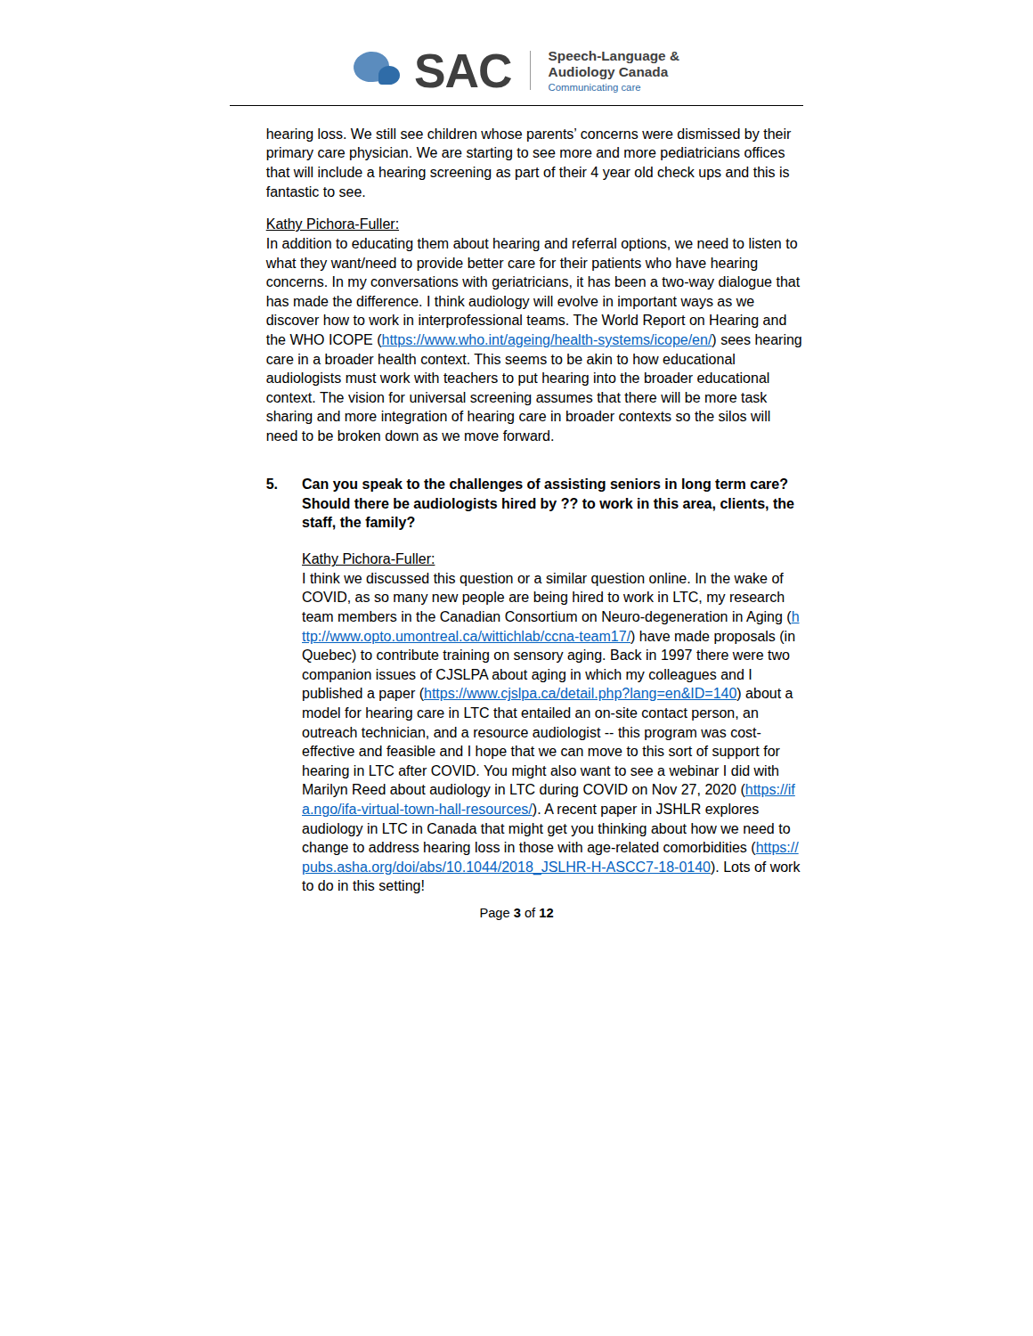SAC
Speech-Language & Audiology Canada Communicating care
hearing loss. We still see children whose parents’ concerns were dismissed by their primary care physician. We are starting to see more and more pediatricians offices that will include a hearing screening as part of their 4 year old check ups and this is fantastic to see.
Kathy Pichora-Fuller:
In addition to educating them about hearing and referral options, we need to listen to what they want/need to provide better care for their patients who have hearing concerns. In my conversations with geriatricians, it has been a two-way dialogue that has made the difference. I think audiology will evolve in important ways as we discover how to work in interprofessional teams. The World Report on Hearing and the WHO ICOPE (https://www.who.int/ageing/health-systems/icope/en/) sees hearing care in a broader health context. This seems to be akin to how educational audiologists must work with teachers to put hearing into the broader educational context. The vision for universal screening assumes that there will be more task sharing and more integration of hearing care in broader contexts so the silos will need to be broken down as we move forward.
5.
Can you speak to the challenges of assisting seniors in long term care? Should there be audiologists hired by ?? to work in this area, clients, the staff, the family?
Kathy Pichora-Fuller:
I think we discussed this question or a similar question online. In the wake of COVID, as so many new people are being hired to work in LTC, my research team members in the Canadian Consortium on Neuro-degeneration in Aging (http://www.opto.umontreal.ca/wittichlab/ccna-team17/) have made proposals (in Quebec) to contribute training on sensory aging. Back in 1997 there were two companion issues of CJSLPA about aging in which my colleagues and I published a paper (https://www.cjslpa.ca/detail.php?lang=en&ID=140) about a model for hearing care in LTC that entailed an on-site contact person, an outreach technician, and a resource audiologist -- this program was cost-effective and feasible and I hope that we can move to this sort of support for hearing in LTC after COVID. You might also want to see a webinar I did with Marilyn Reed about audiology in LTC during COVID on Nov 27, 2020 (https://ifa.ngo/ifa-virtual-town-hall-resources/). A recent paper in JSHLR explores audiology in LTC in Canada that might get you thinking about how we need to change to address hearing loss in those with age-related comorbidities (https://pubs.asha.org/doi/abs/10.1044/2018_JSLHR-H-ASCC7-18-0140). Lots of work to do in this setting!
Page 3 of 12